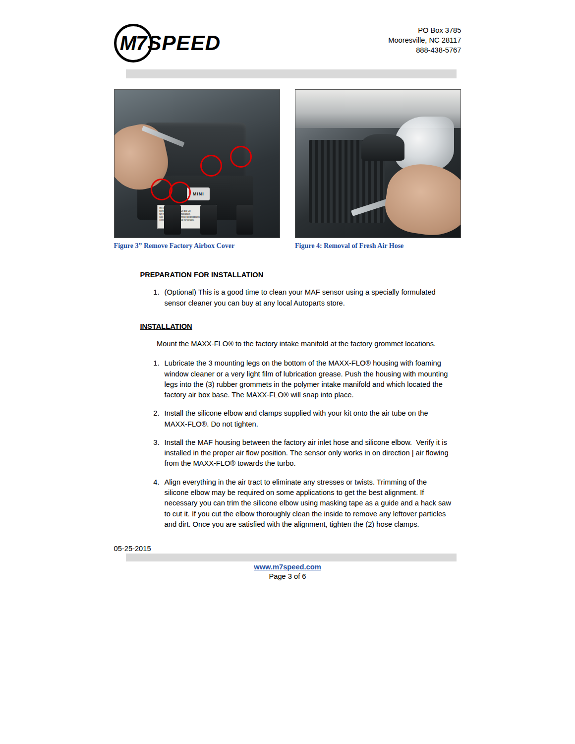M7
SPEED
PO Box 3785
Mooresville, NC 28117
888-438-5767
MINI
We Recommend
MINI Synthetic Motor Oil 5W-30
for maximum engine protection.
Use only oils meeting MINI specifications.
Refer to owner's manual for details.
Figure 3” Remove Factory Airbox Cover
Figure 4: Removal of Fresh Air Hose
PREPARATION FOR INSTALLATION
(Optional) This is a good time to clean your MAF sensor using a specially formulated sensor cleaner you can buy at any local Autoparts store.
INSTALLATION
Mount the MAXX-FLO® to the factory intake manifold at the factory grommet locations.
Lubricate the 3 mounting legs on the bottom of the MAXX-FLO® housing with foaming window cleaner or a very light film of lubrication grease. Push the housing with mounting legs into the (3) rubber grommets in the polymer intake manifold and which located the factory air box base. The MAXX-FLO® will snap into place.
Install the silicone elbow and clamps supplied with your kit onto the air tube on the MAXX-FLO®. Do not tighten.
Install the MAF housing between the factory air inlet hose and silicone elbow. Verify it is installed in the proper air flow position. The sensor only works in on direction | air flowing from the MAXX-FLO® towards the turbo.
Align everything in the air tract to eliminate any stresses or twists. Trimming of the silicone elbow may be required on some applications to get the best alignment. If necessary you can trim the silicone elbow using masking tape as a guide and a hack saw to cut it. If you cut the elbow thoroughly clean the inside to remove any leftover particles and dirt. Once you are satisfied with the alignment, tighten the (2) hose clamps.
05-25-2015
www.m7speed.com
Page 3 of 6